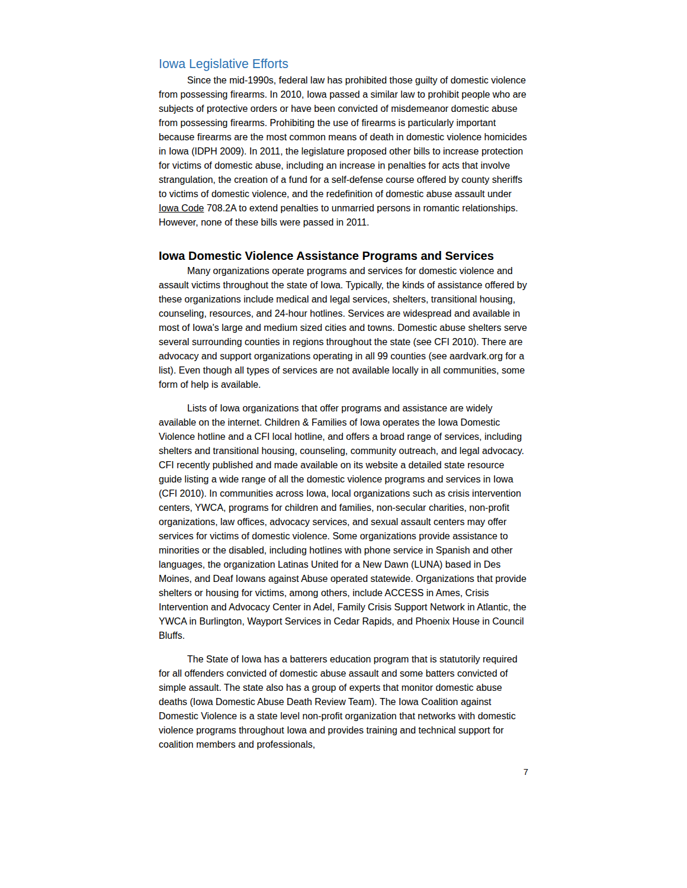Iowa Legislative Efforts
Since the mid-1990s, federal law has prohibited those guilty of domestic violence from possessing firearms. In 2010, Iowa passed a similar law to prohibit people who are subjects of protective orders or have been convicted of misdemeanor domestic abuse from possessing firearms. Prohibiting the use of firearms is particularly important because firearms are the most common means of death in domestic violence homicides in Iowa (IDPH 2009). In 2011, the legislature proposed other bills to increase protection for victims of domestic abuse, including an increase in penalties for acts that involve strangulation, the creation of a fund for a self-defense course offered by county sheriffs to victims of domestic violence, and the redefinition of domestic abuse assault under Iowa Code 708.2A to extend penalties to unmarried persons in romantic relationships. However, none of these bills were passed in 2011.
Iowa Domestic Violence Assistance Programs and Services
Many organizations operate programs and services for domestic violence and assault victims throughout the state of Iowa. Typically, the kinds of assistance offered by these organizations include medical and legal services, shelters, transitional housing, counseling, resources, and 24-hour hotlines. Services are widespread and available in most of Iowa's large and medium sized cities and towns. Domestic abuse shelters serve several surrounding counties in regions throughout the state (see CFI 2010). There are advocacy and support organizations operating in all 99 counties (see aardvark.org for a list). Even though all types of services are not available locally in all communities, some form of help is available.
Lists of Iowa organizations that offer programs and assistance are widely available on the internet. Children & Families of Iowa operates the Iowa Domestic Violence hotline and a CFI local hotline, and offers a broad range of services, including shelters and transitional housing, counseling, community outreach, and legal advocacy. CFI recently published and made available on its website a detailed state resource guide listing a wide range of all the domestic violence programs and services in Iowa (CFI 2010). In communities across Iowa, local organizations such as crisis intervention centers, YWCA, programs for children and families, non-secular charities, non-profit organizations, law offices, advocacy services, and sexual assault centers may offer services for victims of domestic violence. Some organizations provide assistance to minorities or the disabled, including hotlines with phone service in Spanish and other languages, the organization Latinas United for a New Dawn (LUNA) based in Des Moines, and Deaf Iowans against Abuse operated statewide. Organizations that provide shelters or housing for victims, among others, include ACCESS in Ames, Crisis Intervention and Advocacy Center in Adel, Family Crisis Support Network in Atlantic, the YWCA in Burlington, Wayport Services in Cedar Rapids, and Phoenix House in Council Bluffs.
The State of Iowa has a batterers education program that is statutorily required for all offenders convicted of domestic abuse assault and some batters convicted of simple assault. The state also has a group of experts that monitor domestic abuse deaths (Iowa Domestic Abuse Death Review Team). The Iowa Coalition against Domestic Violence is a state level non-profit organization that networks with domestic violence programs throughout Iowa and provides training and technical support for coalition members and professionals,
7